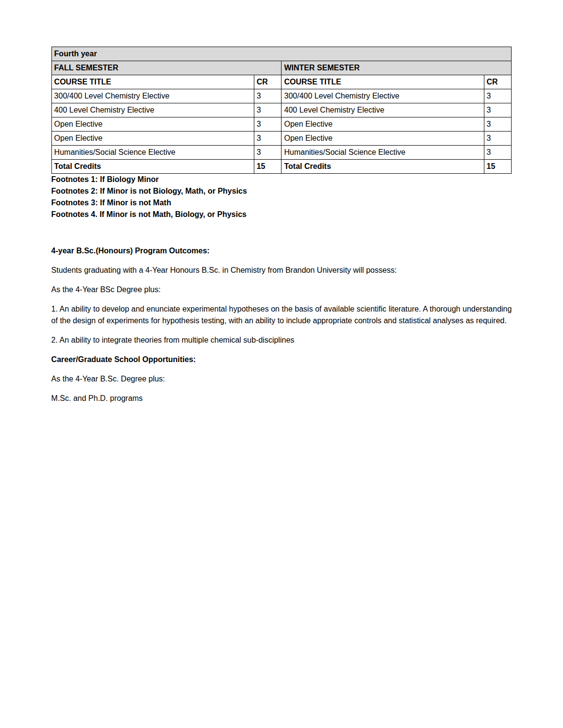| Fourth year |
| FALL SEMESTER | WINTER SEMESTER |
| COURSE TITLE | CR | COURSE TITLE | CR |
| 300/400 Level Chemistry Elective | 3 | 300/400 Level Chemistry Elective | 3 |
| 400 Level Chemistry Elective | 3 | 400 Level Chemistry Elective | 3 |
| Open Elective | 3 | Open Elective | 3 |
| Open Elective | 3 | Open Elective | 3 |
| Humanities/Social Science Elective | 3 | Humanities/Social Science Elective | 3 |
| Total Credits | 15 | Total Credits | 15 |
Footnotes 1: If Biology Minor
Footnotes 2: If Minor is not Biology, Math, or Physics
Footnotes 3: If Minor is not Math
Footnotes 4. If Minor is not Math, Biology, or Physics
4-year B.Sc.(Honours) Program Outcomes:
Students graduating with a 4-Year Honours B.Sc. in Chemistry from Brandon University will possess:
As the 4-Year BSc Degree plus:
1. An ability to develop and enunciate experimental hypotheses on the basis of available scientific literature. A thorough understanding of the design of experiments for hypothesis testing, with an ability to include appropriate controls and statistical analyses as required.
2. An ability to integrate theories from multiple chemical sub-disciplines
Career/Graduate School Opportunities:
As the 4-Year B.Sc. Degree plus:
M.Sc. and Ph.D. programs